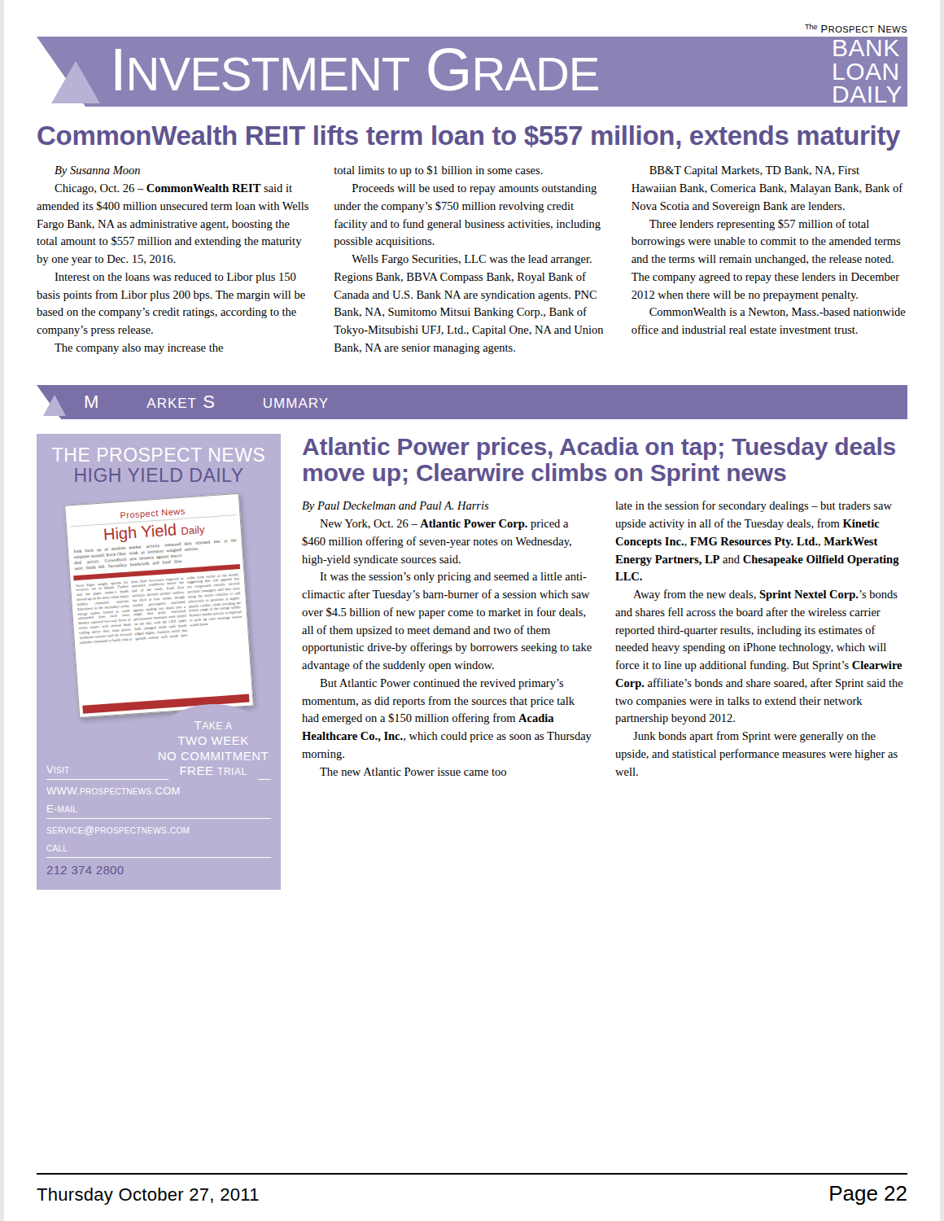The PROSPECT NEWS
INVESTMENT GRADE
BANK LOAN DAILY
CommonWealth REIT lifts term loan to $557 million, extends maturity
By Susanna Moon
Chicago, Oct. 26 – CommonWealth REIT said it amended its $400 million unsecured term loan with Wells Fargo Bank, NA as administrative agent, boosting the total amount to $557 million and extending the maturity by one year to Dec. 15, 2016.
Interest on the loans was reduced to Libor plus 150 basis points from Libor plus 200 bps. The margin will be based on the company’s credit ratings, according to the company’s press release.
The company also may increase the
total limits to up to $1 billion in some cases.
Proceeds will be used to repay amounts outstanding under the company’s $750 million revolving credit facility and to fund general business activities, including possible acquisitions.
Wells Fargo Securities, LLC was the lead arranger. Regions Bank, BBVA Compass Bank, Royal Bank of Canada and U.S. Bank NA are syndication agents. PNC Bank, NA, Sumitomo Mitsui Banking Corp., Bank of Tokyo-Mitsubishi UFJ, Ltd., Capital One, NA and Union Bank, NA are senior managing agents.
BB&T Capital Markets, TD Bank, NA, First Hawaiian Bank, Comerica Bank, Malayan Bank, Bank of Nova Scotia and Sovereign Bank are lenders.
Three lenders representing $57 million of total borrowings were unable to commit to the amended terms and the terms will remain unchanged, the release noted. The company agreed to repay these lenders in December 2012 when there will be no prepayment penalty.
CommonWealth is a Newton, Mass.-based nationwide office and industrial real estate investment trust.
MARKET SUMMARY
THE PROSPECT NEWS HIGH YIELD DAILY
Prospect News
High Yield Daily
Junk back up as markets whipsaw around; Rock Ohio deal prices; CrownRock next; funds fall. Secondary market activity remained brisk as investors weighed new issuance against macro headwinds and fund flow data released late in the session.
Verso Paper weighs options for revolver, not in default. Traders said the paper maker’s bonds moved up on the news while equity holders remained cautious. Elsewhere in the secondary arena, energy names firmed as crude rebounded from early lows. Dealers reported two-way flows in recent issues, with several deals trading above their issue prices. Syndicate sources said the forward calendar continued to build, with at least three borrowers expected to announce roadshows before the end of the week. Fund flow statistics showed another outflow, the third in four weeks, though market participants cautioned against reading too much into a single data point. Statistical performance measures were mixed on the day, with the CDX index little changed while cash bonds edged higher. Analysts noted that spreads remain well inside their wides from earlier in the month, suggesting that risk appetite has not evaporated entirely. Several portfolio managers said they were using the recent volatility to add selectively to positions in higher-quality credits, while avoiding the lowest rungs of the ratings ladder. Primary market activity is expected to pick up once earnings season winds down.
TAKE A
TWO WEEK
NO COMMITMENT
FREE TRIAL
VISIT
WWW.PROSPECTNEWS.COM
E-MAIL
SERVICE@PROSPECTNEWS.COM
CALL
212 374 2800
Atlantic Power prices, Acadia on tap; Tuesday deals move up; Clearwire climbs on Sprint news
By Paul Deckelman and Paul A. Harris
New York, Oct. 26 – Atlantic Power Corp. priced a $460 million offering of seven-year notes on Wednesday, high-yield syndicate sources said.
It was the session’s only pricing and seemed a little anti-climactic after Tuesday’s barn-burner of a session which saw over $4.5 billion of new paper come to market in four deals, all of them upsized to meet demand and two of them opportunistic drive-by offerings by borrowers seeking to take advantage of the suddenly open window.
But Atlantic Power continued the revived primary’s momentum, as did reports from the sources that price talk had emerged on a $150 million offering from Acadia Healthcare Co., Inc., which could price as soon as Thursday morning.
The new Atlantic Power issue came too
late in the session for secondary dealings – but traders saw upside activity in all of the Tuesday deals, from Kinetic Concepts Inc., FMG Resources Pty. Ltd., MarkWest Energy Partners, LP and Chesapeake Oilfield Operating LLC.
Away from the new deals, Sprint Nextel Corp.’s bonds and shares fell across the board after the wireless carrier reported third-quarter results, including its estimates of needed heavy spending on iPhone technology, which will force it to line up additional funding. But Sprint’s Clearwire Corp. affiliate’s bonds and share soared, after Sprint said the two companies were in talks to extend their network partnership beyond 2012.
Junk bonds apart from Sprint were generally on the upside, and statistical performance measures were higher as well.
Thursday October 27, 2011
Page 22